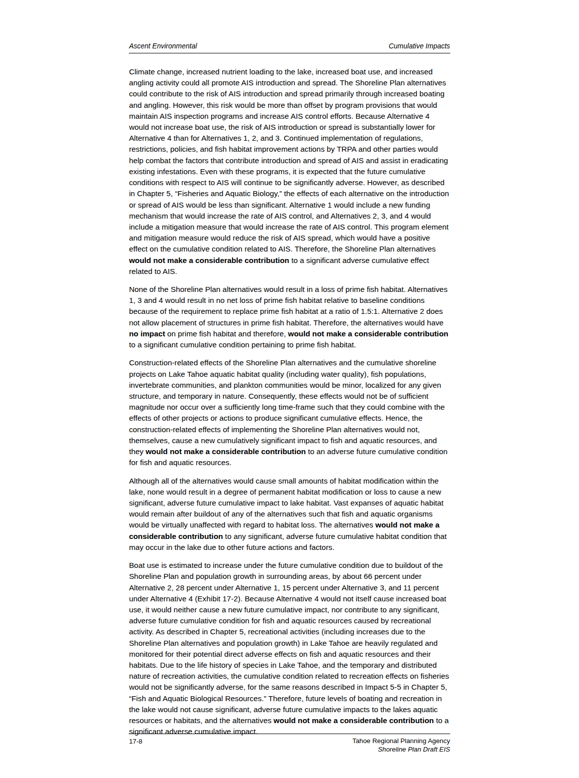Ascent Environmental Cumulative Impacts
Climate change, increased nutrient loading to the lake, increased boat use, and increased angling activity could all promote AIS introduction and spread. The Shoreline Plan alternatives could contribute to the risk of AIS introduction and spread primarily through increased boating and angling. However, this risk would be more than offset by program provisions that would maintain AIS inspection programs and increase AIS control efforts. Because Alternative 4 would not increase boat use, the risk of AIS introduction or spread is substantially lower for Alternative 4 than for Alternatives 1, 2, and 3. Continued implementation of regulations, restrictions, policies, and fish habitat improvement actions by TRPA and other parties would help combat the factors that contribute introduction and spread of AIS and assist in eradicating existing infestations. Even with these programs, it is expected that the future cumulative conditions with respect to AIS will continue to be significantly adverse. However, as described in Chapter 5, “Fisheries and Aquatic Biology,” the effects of each alternative on the introduction or spread of AIS would be less than significant. Alternative 1 would include a new funding mechanism that would increase the rate of AIS control, and Alternatives 2, 3, and 4 would include a mitigation measure that would increase the rate of AIS control. This program element and mitigation measure would reduce the risk of AIS spread, which would have a positive effect on the cumulative condition related to AIS. Therefore, the Shoreline Plan alternatives would not make a considerable contribution to a significant adverse cumulative effect related to AIS.
None of the Shoreline Plan alternatives would result in a loss of prime fish habitat. Alternatives 1, 3 and 4 would result in no net loss of prime fish habitat relative to baseline conditions because of the requirement to replace prime fish habitat at a ratio of 1.5:1. Alternative 2 does not allow placement of structures in prime fish habitat. Therefore, the alternatives would have no impact on prime fish habitat and therefore, would not make a considerable contribution to a significant cumulative condition pertaining to prime fish habitat.
Construction-related effects of the Shoreline Plan alternatives and the cumulative shoreline projects on Lake Tahoe aquatic habitat quality (including water quality), fish populations, invertebrate communities, and plankton communities would be minor, localized for any given structure, and temporary in nature. Consequently, these effects would not be of sufficient magnitude nor occur over a sufficiently long time-frame such that they could combine with the effects of other projects or actions to produce significant cumulative effects. Hence, the construction-related effects of implementing the Shoreline Plan alternatives would not, themselves, cause a new cumulatively significant impact to fish and aquatic resources, and they would not make a considerable contribution to an adverse future cumulative condition for fish and aquatic resources.
Although all of the alternatives would cause small amounts of habitat modification within the lake, none would result in a degree of permanent habitat modification or loss to cause a new significant, adverse future cumulative impact to lake habitat. Vast expanses of aquatic habitat would remain after buildout of any of the alternatives such that fish and aquatic organisms would be virtually unaffected with regard to habitat loss. The alternatives would not make a considerable contribution to any significant, adverse future cumulative habitat condition that may occur in the lake due to other future actions and factors.
Boat use is estimated to increase under the future cumulative condition due to buildout of the Shoreline Plan and population growth in surrounding areas, by about 66 percent under Alternative 2, 28 percent under Alternative 1, 15 percent under Alternative 3, and 11 percent under Alternative 4 (Exhibit 17-2). Because Alternative 4 would not itself cause increased boat use, it would neither cause a new future cumulative impact, nor contribute to any significant, adverse future cumulative condition for fish and aquatic resources caused by recreational activity. As described in Chapter 5, recreational activities (including increases due to the Shoreline Plan alternatives and population growth) in Lake Tahoe are heavily regulated and monitored for their potential direct adverse effects on fish and aquatic resources and their habitats. Due to the life history of species in Lake Tahoe, and the temporary and distributed nature of recreation activities, the cumulative condition related to recreation effects on fisheries would not be significantly adverse, for the same reasons described in Impact 5-5 in Chapter 5, “Fish and Aquatic Biological Resources.” Therefore, future levels of boating and recreation in the lake would not cause significant, adverse future cumulative impacts to the lakes aquatic resources or habitats, and the alternatives would not make a considerable contribution to a significant adverse cumulative impact.
17-8 Tahoe Regional Planning Agency
Shoreline Plan Draft EIS